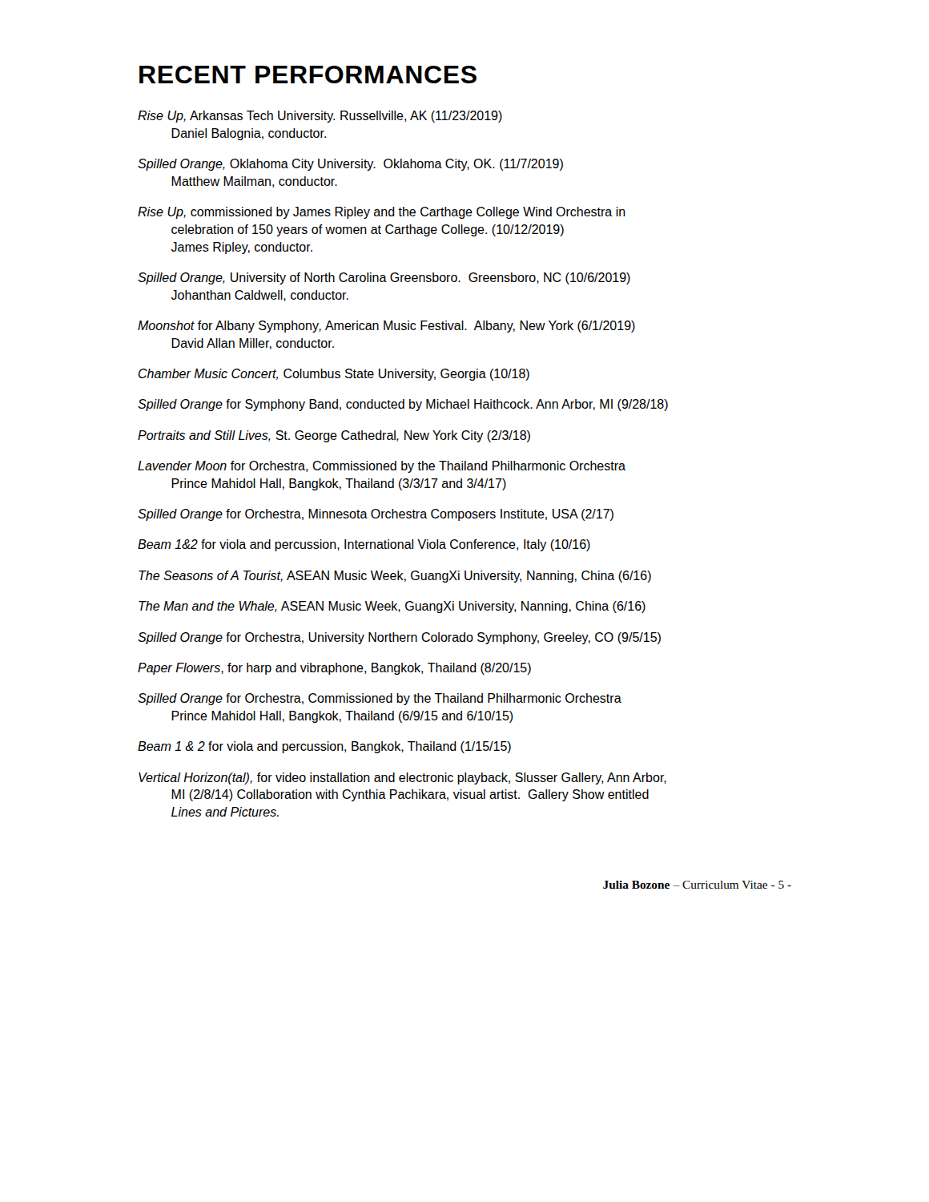RECENT PERFORMANCES
Rise Up, Arkansas Tech University. Russellville, AK (11/23/2019)
Daniel Balognia, conductor.
Spilled Orange, Oklahoma City University. Oklahoma City, OK. (11/7/2019)
Matthew Mailman, conductor.
Rise Up, commissioned by James Ripley and the Carthage College Wind Orchestra in
celebration of 150 years of women at Carthage College. (10/12/2019)
James Ripley, conductor.
Spilled Orange, University of North Carolina Greensboro. Greensboro, NC (10/6/2019)
Johanthan Caldwell, conductor.
Moonshot for Albany Symphony, American Music Festival. Albany, New York (6/1/2019)
David Allan Miller, conductor.
Chamber Music Concert, Columbus State University, Georgia (10/18)
Spilled Orange for Symphony Band, conducted by Michael Haithcock. Ann Arbor, MI (9/28/18)
Portraits and Still Lives, St. George Cathedral, New York City (2/3/18)
Lavender Moon for Orchestra, Commissioned by the Thailand Philharmonic Orchestra
Prince Mahidol Hall, Bangkok, Thailand (3/3/17 and 3/4/17)
Spilled Orange for Orchestra, Minnesota Orchestra Composers Institute, USA (2/17)
Beam 1&2 for viola and percussion, International Viola Conference, Italy (10/16)
The Seasons of A Tourist, ASEAN Music Week, GuangXi University, Nanning, China (6/16)
The Man and the Whale, ASEAN Music Week, GuangXi University, Nanning, China (6/16)
Spilled Orange for Orchestra, University Northern Colorado Symphony, Greeley, CO (9/5/15)
Paper Flowers, for harp and vibraphone, Bangkok, Thailand (8/20/15)
Spilled Orange for Orchestra, Commissioned by the Thailand Philharmonic Orchestra
Prince Mahidol Hall, Bangkok, Thailand (6/9/15 and 6/10/15)
Beam 1 & 2 for viola and percussion, Bangkok, Thailand (1/15/15)
Vertical Horizon(tal), for video installation and electronic playback, Slusser Gallery, Ann Arbor,
MI (2/8/14) Collaboration with Cynthia Pachikara, visual artist. Gallery Show entitled
Lines and Pictures.
Julia Bozone – Curriculum Vitae - 5 -